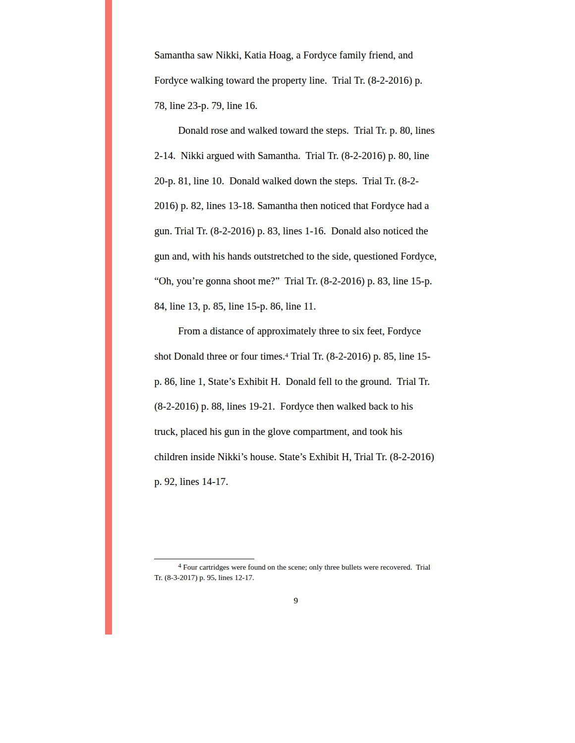Samantha saw Nikki, Katia Hoag, a Fordyce family friend, and Fordyce walking toward the property line. Trial Tr. (8-2-2016) p. 78, line 23-p. 79, line 16.
Donald rose and walked toward the steps. Trial Tr. p. 80, lines 2-14. Nikki argued with Samantha. Trial Tr. (8-2-2016) p. 80, line 20-p. 81, line 10. Donald walked down the steps. Trial Tr. (8-2-2016) p. 82, lines 13-18. Samantha then noticed that Fordyce had a gun. Trial Tr. (8-2-2016) p. 83, lines 1-16. Donald also noticed the gun and, with his hands outstretched to the side, questioned Fordyce, “Oh, you’re gonna shoot me?” Trial Tr. (8-2-2016) p. 83, line 15-p. 84, line 13, p. 85, line 15-p. 86, line 11.
From a distance of approximately three to six feet, Fordyce shot Donald three or four times.4 Trial Tr. (8-2-2016) p. 85, line 15-p. 86, line 1, State’s Exhibit H. Donald fell to the ground. Trial Tr. (8-2-2016) p. 88, lines 19-21. Fordyce then walked back to his truck, placed his gun in the glove compartment, and took his children inside Nikki’s house. State’s Exhibit H, Trial Tr. (8-2-2016) p. 92, lines 14-17.
4 Four cartridges were found on the scene; only three bullets were recovered. Trial Tr. (8-3-2017) p. 95, lines 12-17.
9